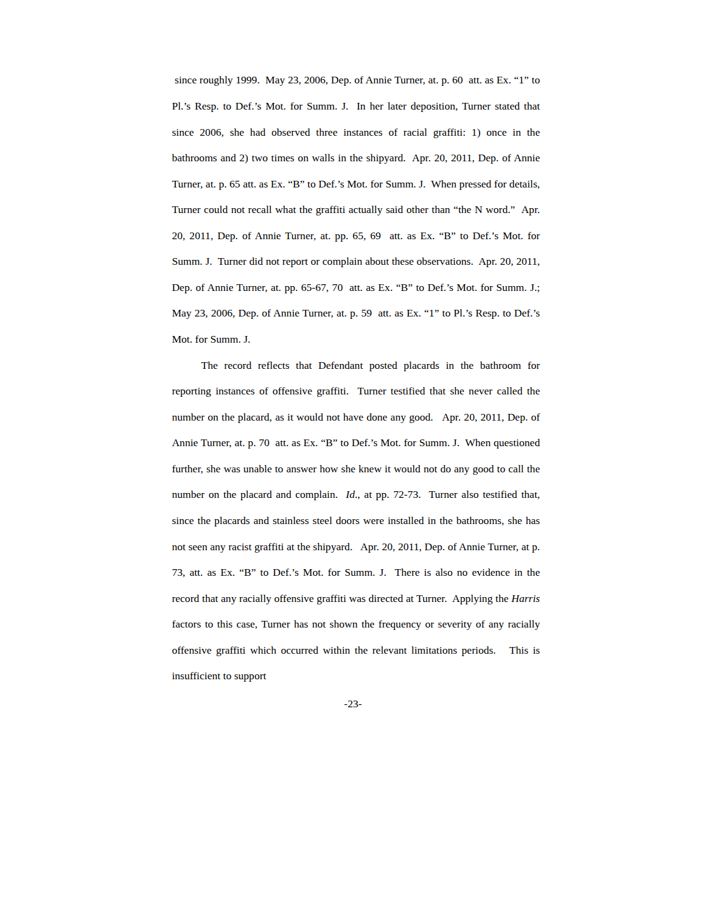since roughly 1999. May 23, 2006, Dep. of Annie Turner, at. p. 60 att. as Ex. “1” to Pl.’s Resp. to Def.’s Mot. for Summ. J. In her later deposition, Turner stated that since 2006, she had observed three instances of racial graffiti: 1) once in the bathrooms and 2) two times on walls in the shipyard. Apr. 20, 2011, Dep. of Annie Turner, at. p. 65 att. as Ex. “B” to Def.’s Mot. for Summ. J. When pressed for details, Turner could not recall what the graffiti actually said other than “the N word.” Apr. 20, 2011, Dep. of Annie Turner, at. pp. 65, 69 att. as Ex. “B” to Def.’s Mot. for Summ. J. Turner did not report or complain about these observations. Apr. 20, 2011, Dep. of Annie Turner, at. pp. 65-67, 70 att. as Ex. “B” to Def.’s Mot. for Summ. J.; May 23, 2006, Dep. of Annie Turner, at. p. 59 att. as Ex. “1” to Pl.’s Resp. to Def.’s Mot. for Summ. J.
The record reflects that Defendant posted placards in the bathroom for reporting instances of offensive graffiti. Turner testified that she never called the number on the placard, as it would not have done any good. Apr. 20, 2011, Dep. of Annie Turner, at. p. 70 att. as Ex. “B” to Def.’s Mot. for Summ. J. When questioned further, she was unable to answer how she knew it would not do any good to call the number on the placard and complain. Id., at pp. 72-73. Turner also testified that, since the placards and stainless steel doors were installed in the bathrooms, she has not seen any racist graffiti at the shipyard. Apr. 20, 2011, Dep. of Annie Turner, at p. 73, att. as Ex. “B” to Def.’s Mot. for Summ. J. There is also no evidence in the record that any racially offensive graffiti was directed at Turner. Applying the Harris factors to this case, Turner has not shown the frequency or severity of any racially offensive graffiti which occurred within the relevant limitations periods. This is insufficient to support
-23-